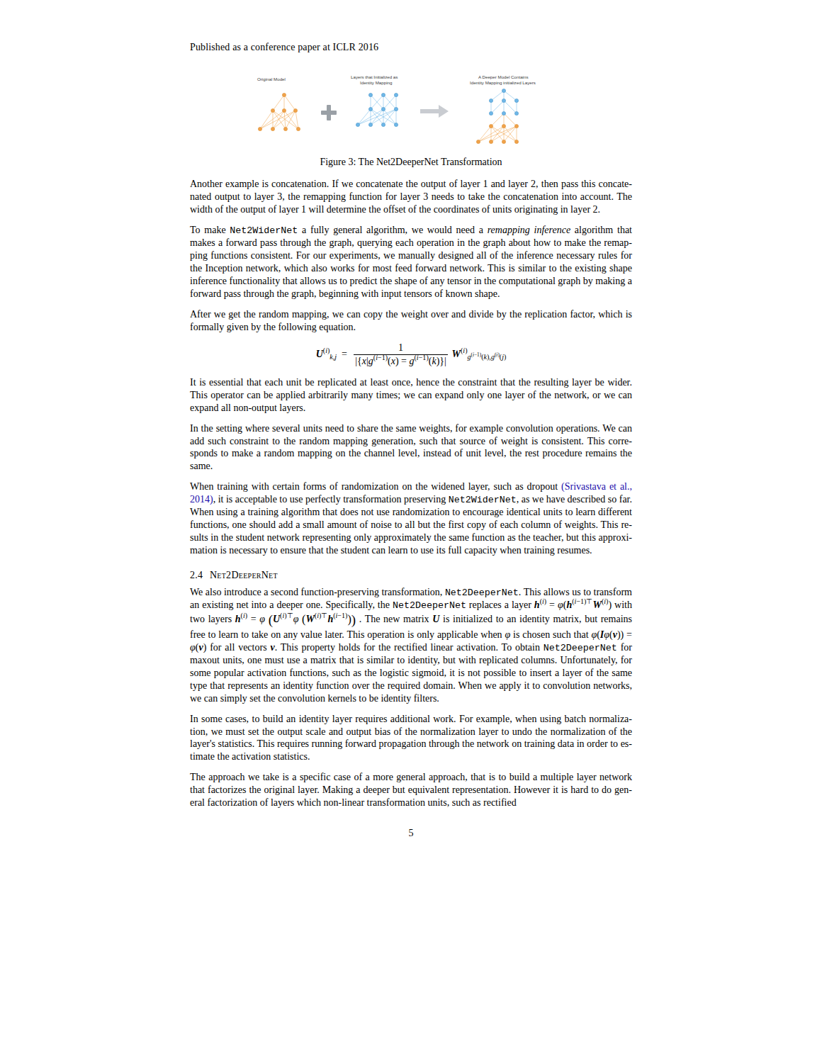Published as a conference paper at ICLR 2016
Original Model Layers that Initialized as Identity Mapping A Deeper Model Contains Identity Mapping initialized Layers
Figure 3: The Net2DeeperNet Transformation
Another example is concatenation. If we concatenate the output of layer 1 and layer 2, then pass this concatenated output to layer 3, the remapping function for layer 3 needs to take the concatenation into account. The width of the output of layer 1 will determine the offset of the coordinates of units originating in layer 2.
To make Net2WiderNet a fully general algorithm, we would need a remapping inference algorithm that makes a forward pass through the graph, querying each operation in the graph about how to make the remapping functions consistent. For our experiments, we manually designed all of the inference necessary rules for the Inception network, which also works for most feed forward network. This is similar to the existing shape inference functionality that allows us to predict the shape of any tensor in the computational graph by making a forward pass through the graph, beginning with input tensors of known shape.
After we get the random mapping, we can copy the weight over and divide by the replication factor, which is formally given by the following equation.
U(i)k,j = 1 |{x|g(i−1)(x) = g(i−1)(k)}| W(i)g(i−1)(k),g(i)(j)
It is essential that each unit be replicated at least once, hence the constraint that the resulting layer be wider. This operator can be applied arbitrarily many times; we can expand only one layer of the network, or we can expand all non-output layers.
In the setting where several units need to share the same weights, for example convolution operations. We can add such constraint to the random mapping generation, such that source of weight is consistent. This corresponds to make a random mapping on the channel level, instead of unit level, the rest procedure remains the same.
When training with certain forms of randomization on the widened layer, such as dropout (Srivastava et al., 2014), it is acceptable to use perfectly transformation preserving Net2WiderNet, as we have described so far. When using a training algorithm that does not use randomization to encourage identical units to learn different functions, one should add a small amount of noise to all but the first copy of each column of weights. This results in the student network representing only approximately the same function as the teacher, but this approximation is necessary to ensure that the student can learn to use its full capacity when training resumes.
2.4 Net2DeeperNet
We also introduce a second function-preserving transformation, Net2DeeperNet. This allows us to transform an existing net into a deeper one. Specifically, the Net2DeeperNet replaces a layer h(i) = φ(h(i−1)⊤W(i)) with two layers h(i) = φ (U(i)⊤φ (W(i)⊤h(i−1))) . The new matrix U is initialized to an identity matrix, but remains free to learn to take on any value later. This operation is only applicable when φ is chosen such that φ(Iφ(v)) = φ(v) for all vectors v. This property holds for the rectified linear activation. To obtain Net2DeeperNet for maxout units, one must use a matrix that is similar to identity, but with replicated columns. Unfortunately, for some popular activation functions, such as the logistic sigmoid, it is not possible to insert a layer of the same type that represents an identity function over the required domain. When we apply it to convolution networks, we can simply set the convolution kernels to be identity filters.
In some cases, to build an identity layer requires additional work. For example, when using batch normalization, we must set the output scale and output bias of the normalization layer to undo the normalization of the layer's statistics. This requires running forward propagation through the network on training data in order to estimate the activation statistics.
The approach we take is a specific case of a more general approach, that is to build a multiple layer network that factorizes the original layer. Making a deeper but equivalent representation. However it is hard to do general factorization of layers which non-linear transformation units, such as rectified
5